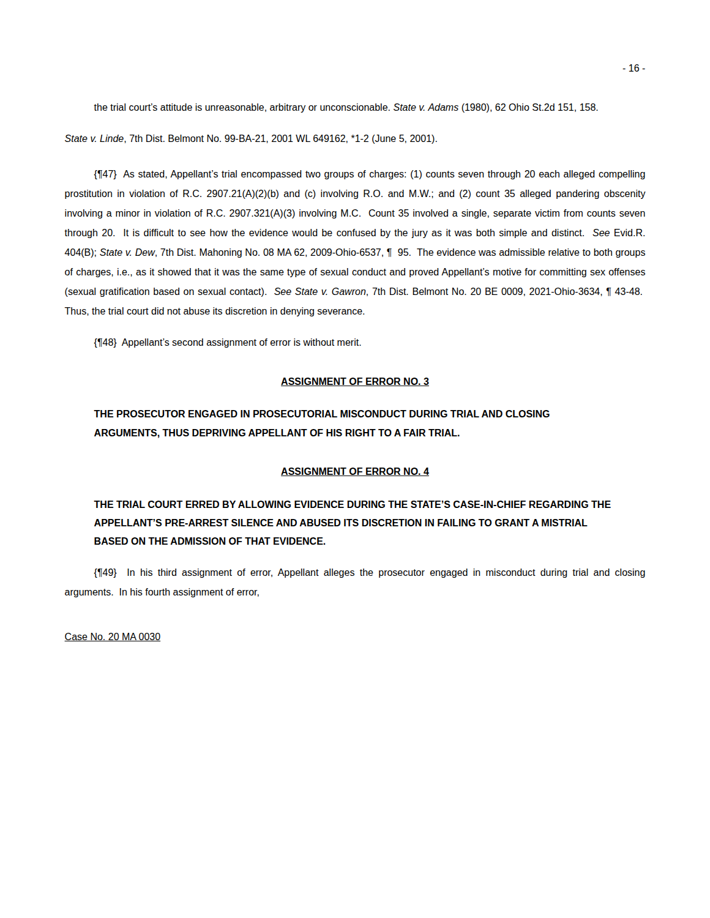- 16 -
the trial court’s attitude is unreasonable, arbitrary or unconscionable. State v. Adams (1980), 62 Ohio St.2d 151, 158.
State v. Linde, 7th Dist. Belmont No. 99-BA-21, 2001 WL 649162, *1-2 (June 5, 2001).
{¶47} As stated, Appellant’s trial encompassed two groups of charges: (1) counts seven through 20 each alleged compelling prostitution in violation of R.C. 2907.21(A)(2)(b) and (c) involving R.O. and M.W.; and (2) count 35 alleged pandering obscenity involving a minor in violation of R.C. 2907.321(A)(3) involving M.C. Count 35 involved a single, separate victim from counts seven through 20. It is difficult to see how the evidence would be confused by the jury as it was both simple and distinct. See Evid.R. 404(B); State v. Dew, 7th Dist. Mahoning No. 08 MA 62, 2009-Ohio-6537, ¶ 95. The evidence was admissible relative to both groups of charges, i.e., as it showed that it was the same type of sexual conduct and proved Appellant’s motive for committing sex offenses (sexual gratification based on sexual contact). See State v. Gawron, 7th Dist. Belmont No. 20 BE 0009, 2021-Ohio-3634, ¶ 43-48. Thus, the trial court did not abuse its discretion in denying severance.
{¶48} Appellant’s second assignment of error is without merit.
ASSIGNMENT OF ERROR NO. 3
THE PROSECUTOR ENGAGED IN PROSECUTORIAL MISCONDUCT DURING TRIAL AND CLOSING ARGUMENTS, THUS DEPRIVING APPELLANT OF HIS RIGHT TO A FAIR TRIAL.
ASSIGNMENT OF ERROR NO. 4
THE TRIAL COURT ERRED BY ALLOWING EVIDENCE DURING THE STATE’S CASE-IN-CHIEF REGARDING THE APPELLANT’S PRE-ARREST SILENCE AND ABUSED ITS DISCRETION IN FAILING TO GRANT A MISTRIAL BASED ON THE ADMISSION OF THAT EVIDENCE.
{¶49} In his third assignment of error, Appellant alleges the prosecutor engaged in misconduct during trial and closing arguments. In his fourth assignment of error,
Case No. 20 MA 0030